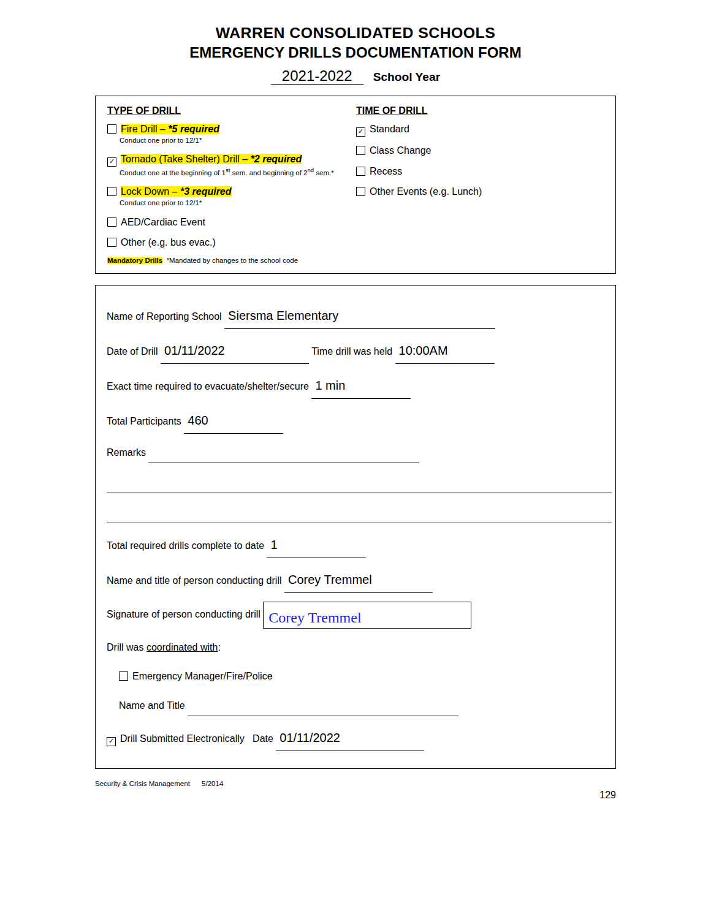WARREN CONSOLIDATED SCHOOLS
EMERGENCY DRILLS DOCUMENTATION FORM
2021-2022 School Year
| TYPE OF DRILL Fire Drill – *5 required Conduct one prior to 12/1* ✓ Tornado (Take Shelter) Drill – *2 required Conduct one at the beginning of 1 st sem. and beginning of 2 nd sem.* Lock Down – *3 required Conduct one prior to 12/1* AED/Cardiac Event Other (e.g. bus evac.) Mandatory Drills *Mandated by changes to the school code | TIME OF DRILL ✓ Standard Class Change Recess Other Events (e.g. Lunch) |
Name of Reporting School Siersma Elementary
Date of Drill 01/11/2022 Time drill was held 10:00AM
Exact time required to evacuate/shelter/secure 1 min
Total Participants 460
Remarks
Total required drills complete to date 1
Name and title of person conducting drill Corey Tremmel
Signature of person conducting drill Corey Tremmel
Drill was coordinated with:
Emergency Manager/Fire/Police
Name and Title
✓Drill Submitted Electronically Date 01/11/2022
Security & Crisis Management 5/2014
129